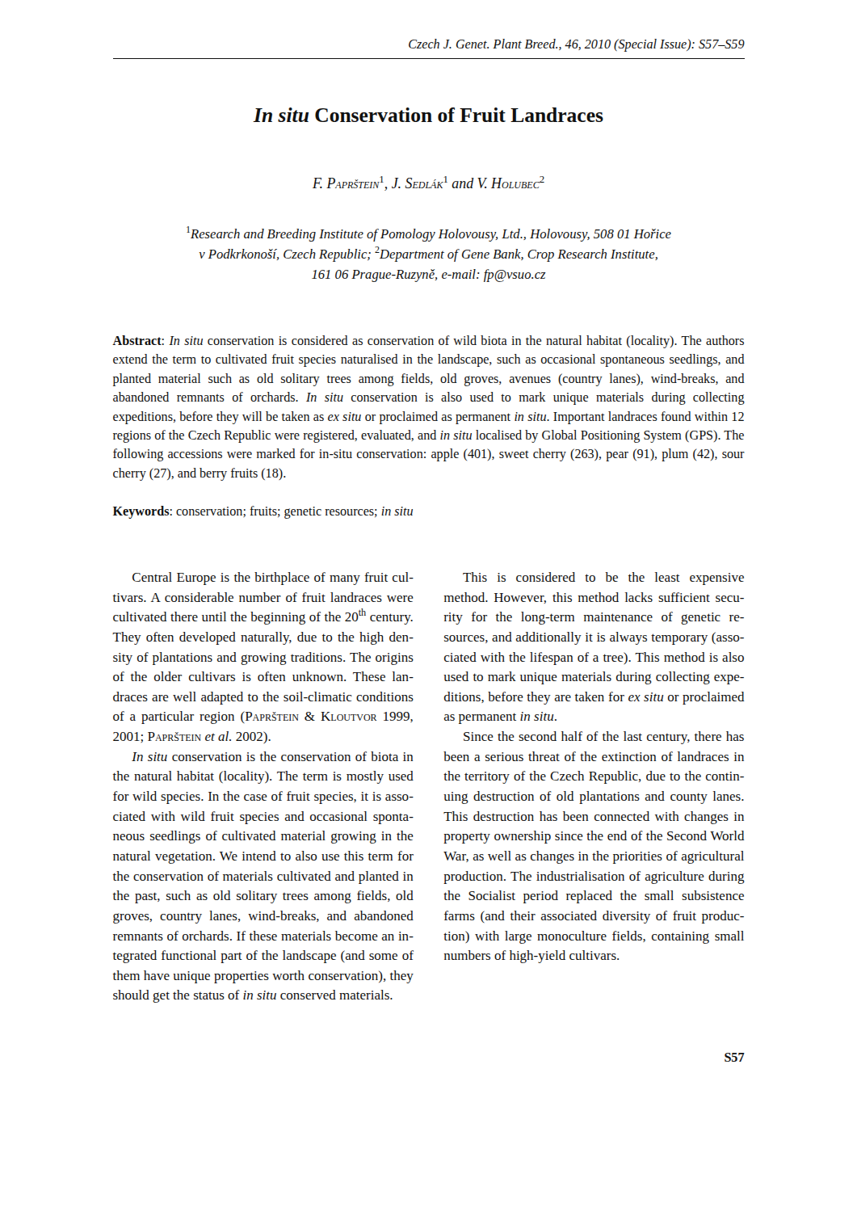Czech J. Genet. Plant Breed., 46, 2010 (Special Issue): S57–S59
In situ Conservation of Fruit Landraces
F. Paprštein1, J. Sedlák1 and V. Holubec2
1Research and Breeding Institute of Pomology Holovousy, Ltd., Holovousy, 508 01 Hořice
v Podkrkonoší, Czech Republic; 2Department of Gene Bank, Crop Research Institute,
161 06 Prague-Ruzyně, e-mail: fp@vsuo.cz
Abstract: In situ conservation is considered as conservation of wild biota in the natural habitat (locality). The authors extend the term to cultivated fruit species naturalised in the landscape, such as occasional spontaneous seedlings, and planted material such as old solitary trees among fields, old groves, avenues (country lanes), wind-breaks, and abandoned remnants of orchards. In situ conservation is also used to mark unique materials during collecting expeditions, before they will be taken as ex situ or proclaimed as permanent in situ. Important landraces found within 12 regions of the Czech Republic were registered, evaluated, and in situ localised by Global Positioning System (GPS). The following accessions were marked for in-situ conservation: apple (401), sweet cherry (263), pear (91), plum (42), sour cherry (27), and berry fruits (18).
Keywords: conservation; fruits; genetic resources; in situ
Central Europe is the birthplace of many fruit cultivars. A considerable number of fruit landraces were cultivated there until the beginning of the 20th century. They often developed naturally, due to the high density of plantations and growing traditions. The origins of the older cultivars is often unknown. These landraces are well adapted to the soil-climatic conditions of a particular region (Paprštein & Kloutvor 1999, 2001; Paprštein et al. 2002).
In situ conservation is the conservation of biota in the natural habitat (locality). The term is mostly used for wild species. In the case of fruit species, it is associated with wild fruit species and occasional spontaneous seedlings of cultivated material growing in the natural vegetation. We intend to also use this term for the conservation of materials cultivated and planted in the past, such as old solitary trees among fields, old groves, country lanes, wind-breaks, and abandoned remnants of orchards. If these materials become an integrated functional part of the landscape (and some of them have unique properties worth conservation), they should get the status of in situ conserved materials.
This is considered to be the least expensive method. However, this method lacks sufficient security for the long-term maintenance of genetic resources, and additionally it is always temporary (associated with the lifespan of a tree). This method is also used to mark unique materials during collecting expeditions, before they are taken for ex situ or proclaimed as permanent in situ.
Since the second half of the last century, there has been a serious threat of the extinction of landraces in the territory of the Czech Republic, due to the continuing destruction of old plantations and county lanes. This destruction has been connected with changes in property ownership since the end of the Second World War, as well as changes in the priorities of agricultural production. The industrialisation of agriculture during the Socialist period replaced the small subsistence farms (and their associated diversity of fruit production) with large monoculture fields, containing small numbers of high-yield cultivars.
S57